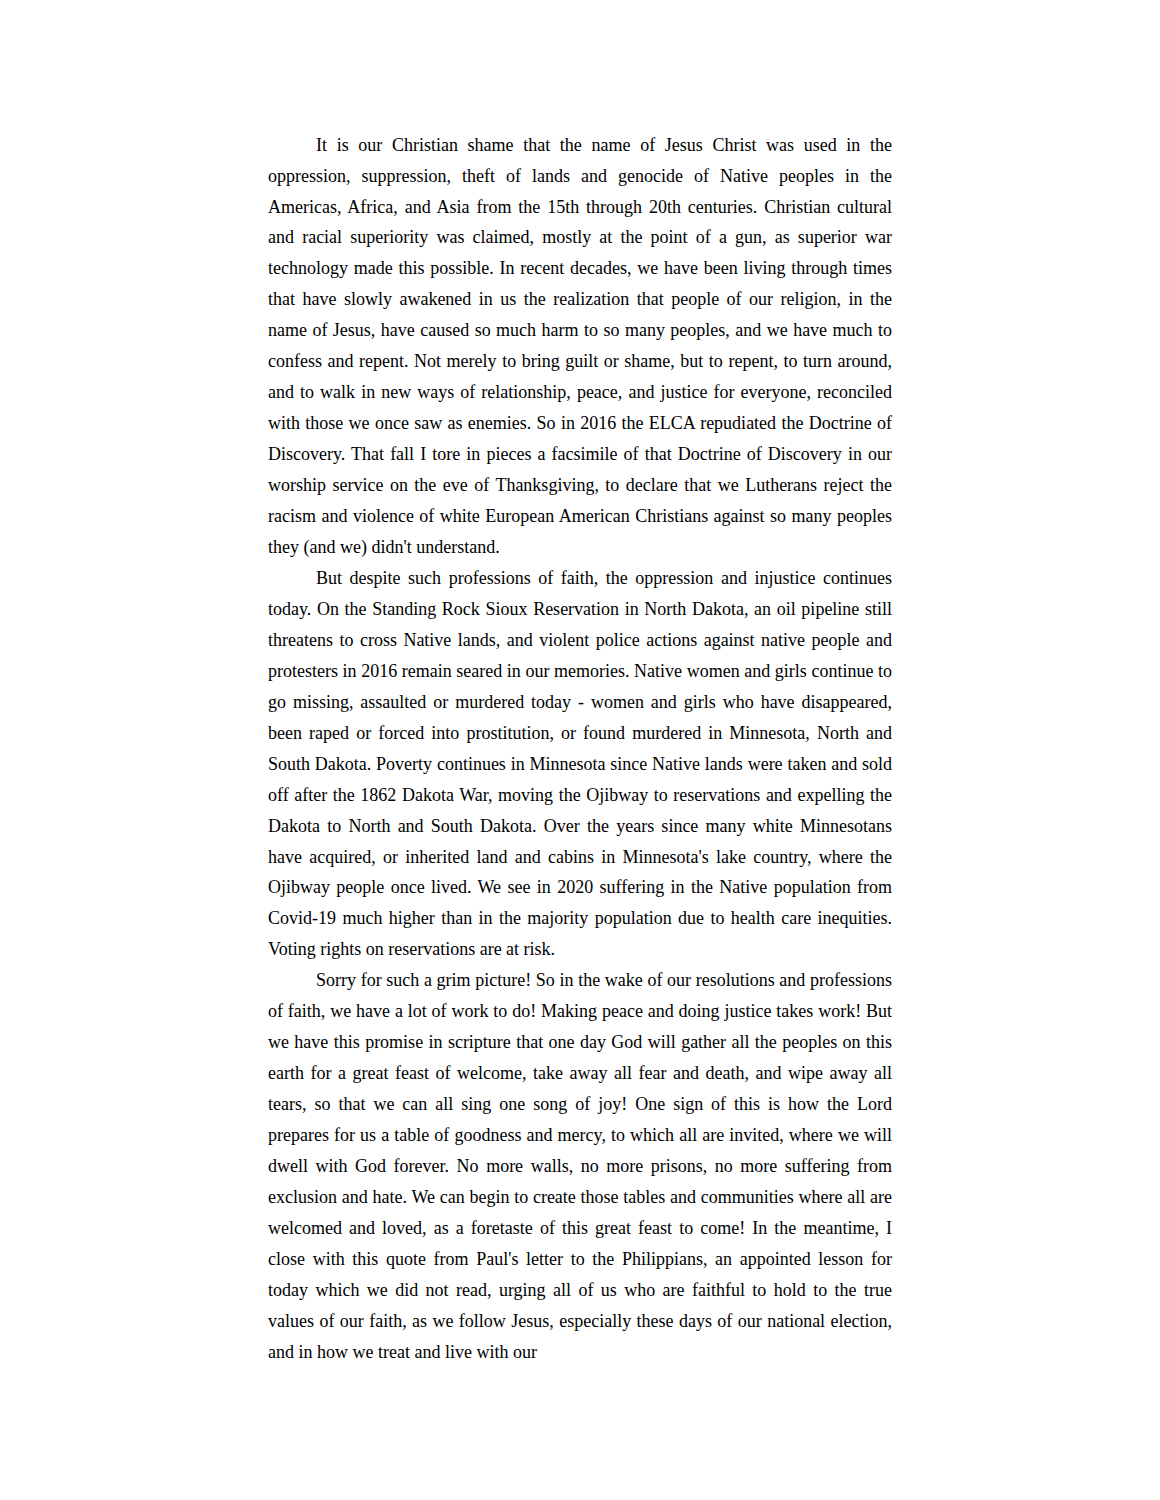It is our Christian shame that the name of Jesus Christ was used in the oppression, suppression, theft of lands and genocide of Native peoples in the Americas, Africa, and Asia from the 15th through 20th centuries. Christian cultural and racial superiority was claimed, mostly at the point of a gun, as superior war technology made this possible. In recent decades, we have been living through times that have slowly awakened in us the realization that people of our religion, in the name of Jesus, have caused so much harm to so many peoples, and we have much to confess and repent. Not merely to bring guilt or shame, but to repent, to turn around, and to walk in new ways of relationship, peace, and justice for everyone, reconciled with those we once saw as enemies. So in 2016 the ELCA repudiated the Doctrine of Discovery. That fall I tore in pieces a facsimile of that Doctrine of Discovery in our worship service on the eve of Thanksgiving, to declare that we Lutherans reject the racism and violence of white European American Christians against so many peoples they (and we) didn't understand.
But despite such professions of faith, the oppression and injustice continues today. On the Standing Rock Sioux Reservation in North Dakota, an oil pipeline still threatens to cross Native lands, and violent police actions against native people and protesters in 2016 remain seared in our memories. Native women and girls continue to go missing, assaulted or murdered today - women and girls who have disappeared, been raped or forced into prostitution, or found murdered in Minnesota, North and South Dakota. Poverty continues in Minnesota since Native lands were taken and sold off after the 1862 Dakota War, moving the Ojibway to reservations and expelling the Dakota to North and South Dakota. Over the years since many white Minnesotans have acquired, or inherited land and cabins in Minnesota's lake country, where the Ojibway people once lived. We see in 2020 suffering in the Native population from Covid-19 much higher than in the majority population due to health care inequities. Voting rights on reservations are at risk.
Sorry for such a grim picture! So in the wake of our resolutions and professions of faith, we have a lot of work to do! Making peace and doing justice takes work! But we have this promise in scripture that one day God will gather all the peoples on this earth for a great feast of welcome, take away all fear and death, and wipe away all tears, so that we can all sing one song of joy! One sign of this is how the Lord prepares for us a table of goodness and mercy, to which all are invited, where we will dwell with God forever. No more walls, no more prisons, no more suffering from exclusion and hate. We can begin to create those tables and communities where all are welcomed and loved, as a foretaste of this great feast to come! In the meantime, I close with this quote from Paul's letter to the Philippians, an appointed lesson for today which we did not read, urging all of us who are faithful to hold to the true values of our faith, as we follow Jesus, especially these days of our national election, and in how we treat and live with our